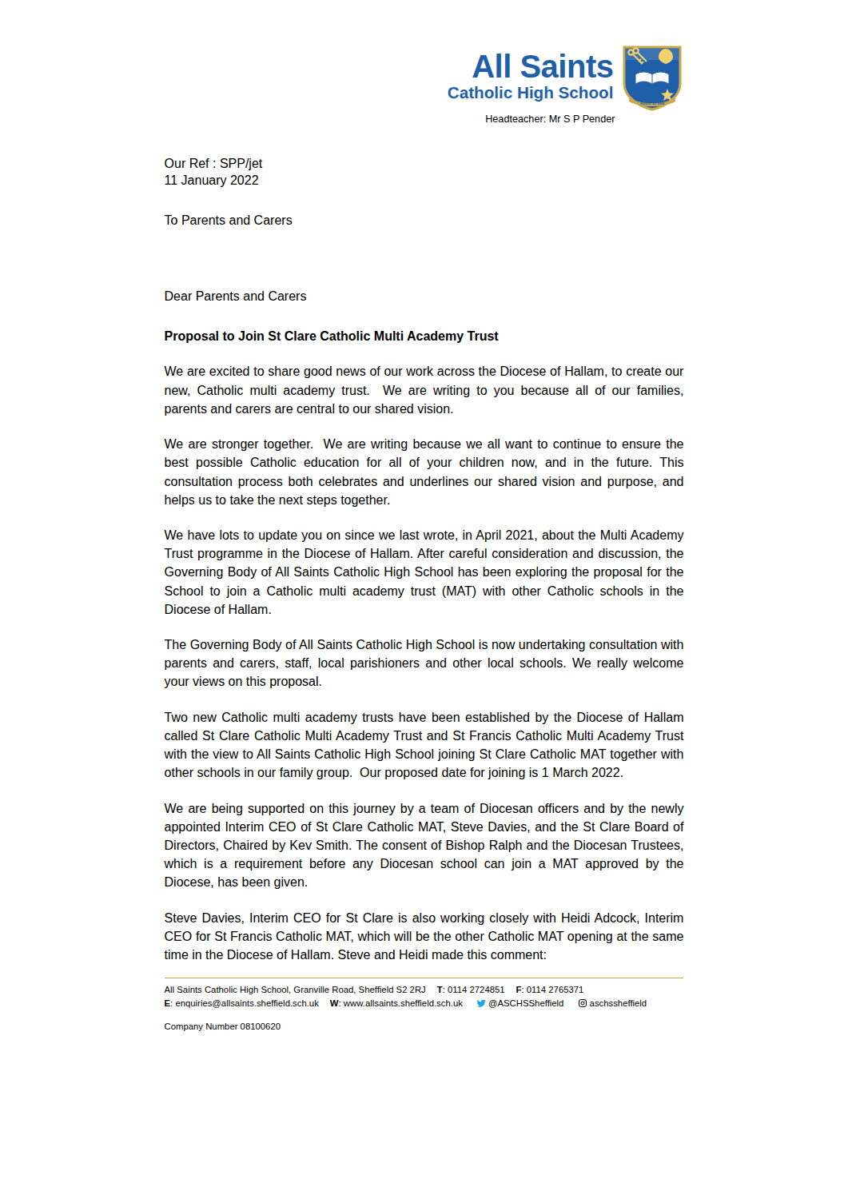All Saints
Catholic High School
Accio in fide
Headteacher: Mr S P Pender
Our Ref : SPP/jet
11 January 2022
To Parents and Carers
Dear Parents and Carers
Proposal to Join St Clare Catholic Multi Academy Trust
We are excited to share good news of our work across the Diocese of Hallam, to create our new, Catholic multi academy trust. We are writing to you because all of our families, parents and carers are central to our shared vision.
We are stronger together. We are writing because we all want to continue to ensure the best possible Catholic education for all of your children now, and in the future. This consultation process both celebrates and underlines our shared vision and purpose, and helps us to take the next steps together.
We have lots to update you on since we last wrote, in April 2021, about the Multi Academy Trust programme in the Diocese of Hallam. After careful consideration and discussion, the Governing Body of All Saints Catholic High School has been exploring the proposal for the School to join a Catholic multi academy trust (MAT) with other Catholic schools in the Diocese of Hallam.
The Governing Body of All Saints Catholic High School is now undertaking consultation with parents and carers, staff, local parishioners and other local schools. We really welcome your views on this proposal.
Two new Catholic multi academy trusts have been established by the Diocese of Hallam called St Clare Catholic Multi Academy Trust and St Francis Catholic Multi Academy Trust with the view to All Saints Catholic High School joining St Clare Catholic MAT together with other schools in our family group. Our proposed date for joining is 1 March 2022.
We are being supported on this journey by a team of Diocesan officers and by the newly appointed Interim CEO of St Clare Catholic MAT, Steve Davies, and the St Clare Board of Directors, Chaired by Kev Smith. The consent of Bishop Ralph and the Diocesan Trustees, which is a requirement before any Diocesan school can join a MAT approved by the Diocese, has been given.
Steve Davies, Interim CEO for St Clare is also working closely with Heidi Adcock, Interim CEO for St Francis Catholic MAT, which will be the other Catholic MAT opening at the same time in the Diocese of Hallam. Steve and Heidi made this comment:
All Saints Catholic High School, Granville Road, Sheffield S2 2RJ T: 0114 2724851 F: 0114 2765371
E: enquiries@allsaints.sheffield.sch.uk W: www.allsaints.sheffield.sch.uk @ASCHSSheffield aschssheffield
Company Number 08100620